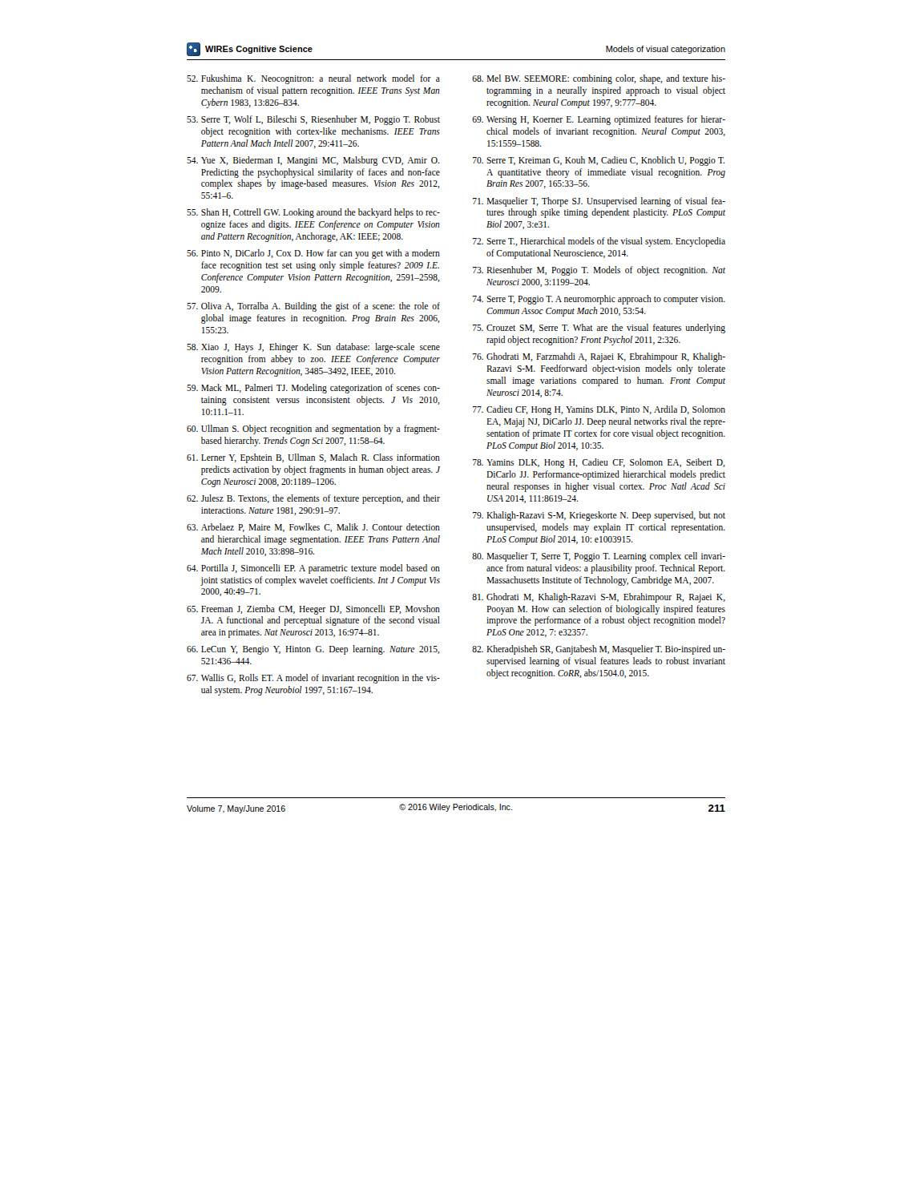WIREs Cognitive Science
Models of visual categorization
Fukushima K. Neocognitron: a neural network model for a mechanism of visual pattern recognition. IEEE Trans Syst Man Cybern 1983, 13:826–834.
Serre T, Wolf L, Bileschi S, Riesenhuber M, Poggio T. Robust object recognition with cortex-like mechanisms. IEEE Trans Pattern Anal Mach Intell 2007, 29:411–26.
Yue X, Biederman I, Mangini MC, Malsburg CVD, Amir O. Predicting the psychophysical similarity of faces and non-face complex shapes by image-based measures. Vision Res 2012, 55:41–6.
Shan H, Cottrell GW. Looking around the backyard helps to recognize faces and digits. IEEE Conference on Computer Vision and Pattern Recognition, Anchorage, AK: IEEE; 2008.
Pinto N, DiCarlo J, Cox D. How far can you get with a modern face recognition test set using only simple features? 2009 I.E. Conference Computer Vision Pattern Recognition, 2591–2598, 2009.
Oliva A, Torralba A. Building the gist of a scene: the role of global image features in recognition. Prog Brain Res 2006, 155:23.
Xiao J, Hays J, Ehinger K. Sun database: large-scale scene recognition from abbey to zoo. IEEE Conference Computer Vision Pattern Recognition, 3485–3492, IEEE, 2010.
Mack ML, Palmeri TJ. Modeling categorization of scenes containing consistent versus inconsistent objects. J Vis 2010, 10:11.1–11.
Ullman S. Object recognition and segmentation by a fragment-based hierarchy. Trends Cogn Sci 2007, 11:58–64.
Lerner Y, Epshtein B, Ullman S, Malach R. Class information predicts activation by object fragments in human object areas. J Cogn Neurosci 2008, 20:1189–1206.
Julesz B. Textons, the elements of texture perception, and their interactions. Nature 1981, 290:91–97.
Arbelaez P, Maire M, Fowlkes C, Malik J. Contour detection and hierarchical image segmentation. IEEE Trans Pattern Anal Mach Intell 2010, 33:898–916.
Portilla J, Simoncelli EP. A parametric texture model based on joint statistics of complex wavelet coefficients. Int J Comput Vis 2000, 40:49–71.
Freeman J, Ziemba CM, Heeger DJ, Simoncelli EP, Movshon JA. A functional and perceptual signature of the second visual area in primates. Nat Neurosci 2013, 16:974–81.
LeCun Y, Bengio Y, Hinton G. Deep learning. Nature 2015, 521:436–444.
Wallis G, Rolls ET. A model of invariant recognition in the visual system. Prog Neurobiol 1997, 51:167–194.
Mel BW. SEEMORE: combining color, shape, and texture histogramming in a neurally inspired approach to visual object recognition. Neural Comput 1997, 9:777–804.
Wersing H, Koerner E. Learning optimized features for hierarchical models of invariant recognition. Neural Comput 2003, 15:1559–1588.
Serre T, Kreiman G, Kouh M, Cadieu C, Knoblich U, Poggio T. A quantitative theory of immediate visual recognition. Prog Brain Res 2007, 165:33–56.
Masquelier T, Thorpe SJ. Unsupervised learning of visual features through spike timing dependent plasticity. PLoS Comput Biol 2007, 3:e31.
Serre T., Hierarchical models of the visual system. Encyclopedia of Computational Neuroscience, 2014.
Riesenhuber M, Poggio T. Models of object recognition. Nat Neurosci 2000, 3:1199–204.
Serre T, Poggio T. A neuromorphic approach to computer vision. Commun Assoc Comput Mach 2010, 53:54.
Crouzet SM, Serre T. What are the visual features underlying rapid object recognition? Front Psychol 2011, 2:326.
Ghodrati M, Farzmahdi A, Rajaei K, Ebrahimpour R, Khaligh-Razavi S-M. Feedforward object-vision models only tolerate small image variations compared to human. Front Comput Neurosci 2014, 8:74.
Cadieu CF, Hong H, Yamins DLK, Pinto N, Ardila D, Solomon EA, Majaj NJ, DiCarlo JJ. Deep neural networks rival the representation of primate IT cortex for core visual object recognition. PLoS Comput Biol 2014, 10:35.
Yamins DLK, Hong H, Cadieu CF, Solomon EA, Seibert D, DiCarlo JJ. Performance-optimized hierarchical models predict neural responses in higher visual cortex. Proc Natl Acad Sci USA 2014, 111:8619–24.
Khaligh-Razavi S-M, Kriegeskorte N. Deep supervised, but not unsupervised, models may explain IT cortical representation. PLoS Comput Biol 2014, 10: e1003915.
Masquelier T, Serre T, Poggio T. Learning complex cell invariance from natural videos: a plausibility proof. Technical Report. Massachusetts Institute of Technology, Cambridge MA, 2007.
Ghodrati M, Khaligh-Razavi S-M, Ebrahimpour R, Rajaei K, Pooyan M. How can selection of biologically inspired features improve the performance of a robust object recognition model? PLoS One 2012, 7: e32357.
Kheradpisheh SR, Ganjtabesh M, Masquelier T. Bio-inspired unsupervised learning of visual features leads to robust invariant object recognition. CoRR, abs/1504.0, 2015.
Volume 7, May/June 2016
© 2016 Wiley Periodicals, Inc.
211